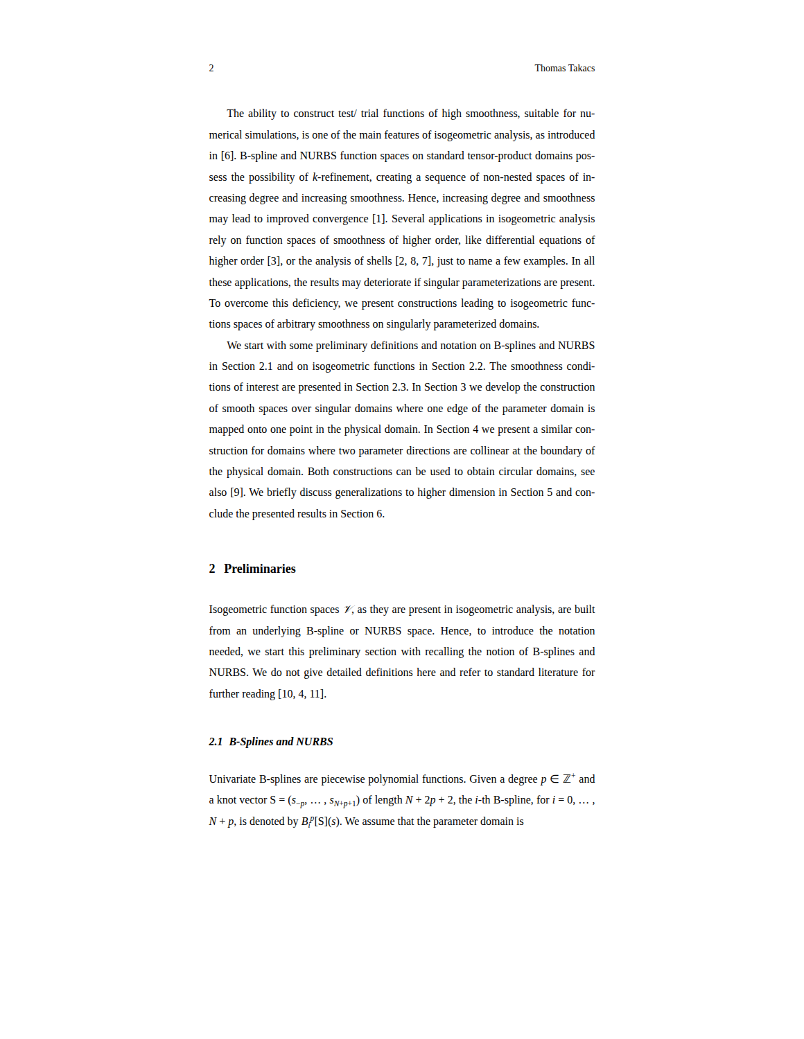2 Thomas Takacs
The ability to construct test/ trial functions of high smoothness, suitable for numerical simulations, is one of the main features of isogeometric analysis, as introduced in [6]. B-spline and NURBS function spaces on standard tensor-product domains possess the possibility of k-refinement, creating a sequence of non-nested spaces of increasing degree and increasing smoothness. Hence, increasing degree and smoothness may lead to improved convergence [1]. Several applications in isogeometric analysis rely on function spaces of smoothness of higher order, like differential equations of higher order [3], or the analysis of shells [2, 8, 7], just to name a few examples. In all these applications, the results may deteriorate if singular parameterizations are present. To overcome this deficiency, we present constructions leading to isogeometric functions spaces of arbitrary smoothness on singularly parameterized domains.
We start with some preliminary definitions and notation on B-splines and NURBS in Section 2.1 and on isogeometric functions in Section 2.2. The smoothness conditions of interest are presented in Section 2.3. In Section 3 we develop the construction of smooth spaces over singular domains where one edge of the parameter domain is mapped onto one point in the physical domain. In Section 4 we present a similar construction for domains where two parameter directions are collinear at the boundary of the physical domain. Both constructions can be used to obtain circular domains, see also [9]. We briefly discuss generalizations to higher dimension in Section 5 and conclude the presented results in Section 6.
2 Preliminaries
Isogeometric function spaces 𝒱, as they are present in isogeometric analysis, are built from an underlying B-spline or NURBS space. Hence, to introduce the notation needed, we start this preliminary section with recalling the notion of B-splines and NURBS. We do not give detailed definitions here and refer to standard literature for further reading [10, 4, 11].
2.1 B-Splines and NURBS
Univariate B-splines are piecewise polynomial functions. Given a degree p ∈ ℤ+ and a knot vector S = (s−p, … , sN+p+1) of length N + 2p + 2, the i-th B-spline, for i = 0, … , N + p, is denoted by Bip[S](s). We assume that the parameter domain is